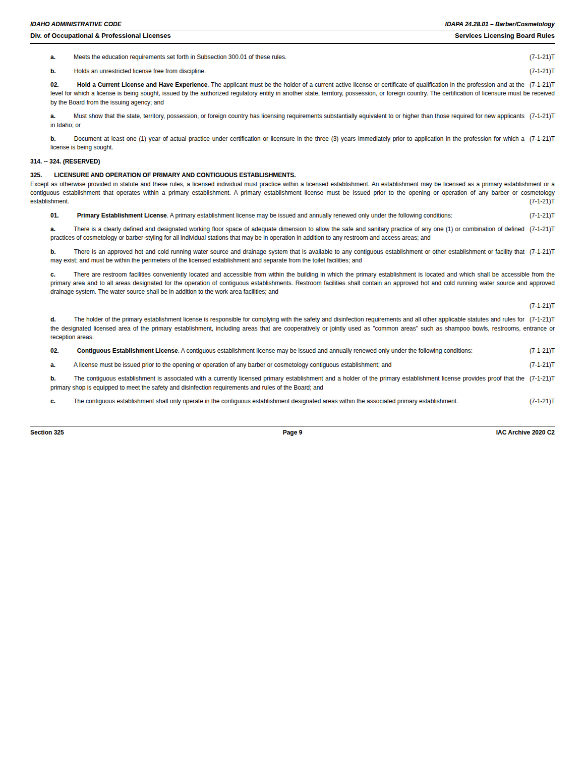IDAHO ADMINISTRATIVE CODE
IDAPA 24.28.01 – Barber/Cosmetology
Div. of Occupational & Professional Licenses
Services Licensing Board Rules
(7-1-21)T a.   Meets the education requirements set forth in Subsection 300.01 of these rules.
(7-1-21)T b.   Holds an unrestricted license free from discipline.
(7-1-21)T 02.   Hold a Current License and Have Experience. The applicant must be the holder of a current active license or certificate of qualification in the profession and at the level for which a license is being sought, issued by the authorized regulatory entity in another state, territory, possession, or foreign country. The certification of licensure must be received by the Board from the issuing agency; and
(7-1-21)T a.   Must show that the state, territory, possession, or foreign country has licensing requirements substantially equivalent to or higher than those required for new applicants in Idaho; or
(7-1-21)T b.   Document at least one (1) year of actual practice under certification or licensure in the three (3) years immediately prior to application in the profession for which a license is being sought.
314. -- 324. (RESERVED)
325.  LICENSURE AND OPERATION OF PRIMARY AND CONTIGUOUS ESTABLISHMENTS.
Except as otherwise provided in statute and these rules, a licensed individual must practice within a licensed establishment. An establishment may be licensed as a primary establishment or a contiguous establishment that operates within a primary establishment. A primary establishment license must be issued prior to the opening or operation of any barber or cosmetology establishment.(7-1-21)T
(7-1-21)T 01.   Primary Establishment License. A primary establishment license may be issued and annually renewed only under the following conditions:
(7-1-21)T a.   There is a clearly defined and designated working floor space of adequate dimension to allow the safe and sanitary practice of any one (1) or combination of defined practices of cosmetology or barber-styling for all individual stations that may be in operation in addition to any restroom and access areas; and
(7-1-21)T b.   There is an approved hot and cold running water source and drainage system that is available to any contiguous establishment or other establishment or facility that may exist; and must be within the perimeters of the licensed establishment and separate from the toilet facilities; and
c.   There are restroom facilities conveniently located and accessible from within the building in which the primary establishment is located and which shall be accessible from the primary area and to all areas designated for the operation of contiguous establishments. Restroom facilities shall contain an approved hot and cold running water source and approved drainage system. The water source shall be in addition to the work area facilities; and
(7-1-21)T
(7-1-21)T d.   The holder of the primary establishment license is responsible for complying with the safety and disinfection requirements and all other applicable statutes and rules for the designated licensed area of the primary establishment, including areas that are cooperatively or jointly used as "common areas" such as shampoo bowls, restrooms, entrance or reception areas.
(7-1-21)T 02.   Contiguous Establishment License. A contiguous establishment license may be issued and annually renewed only under the following conditions:
(7-1-21)T a.   A license must be issued prior to the opening or operation of any barber or cosmetology contiguous establishment; and
(7-1-21)T b.   The contiguous establishment is associated with a currently licensed primary establishment and a holder of the primary establishment license provides proof that the primary shop is equipped to meet the safety and disinfection requirements and rules of the Board; and
(7-1-21)T c.   The contiguous establishment shall only operate in the contiguous establishment designated areas within the associated primary establishment.
Section 325
Page 9
IAC Archive 2020 C2